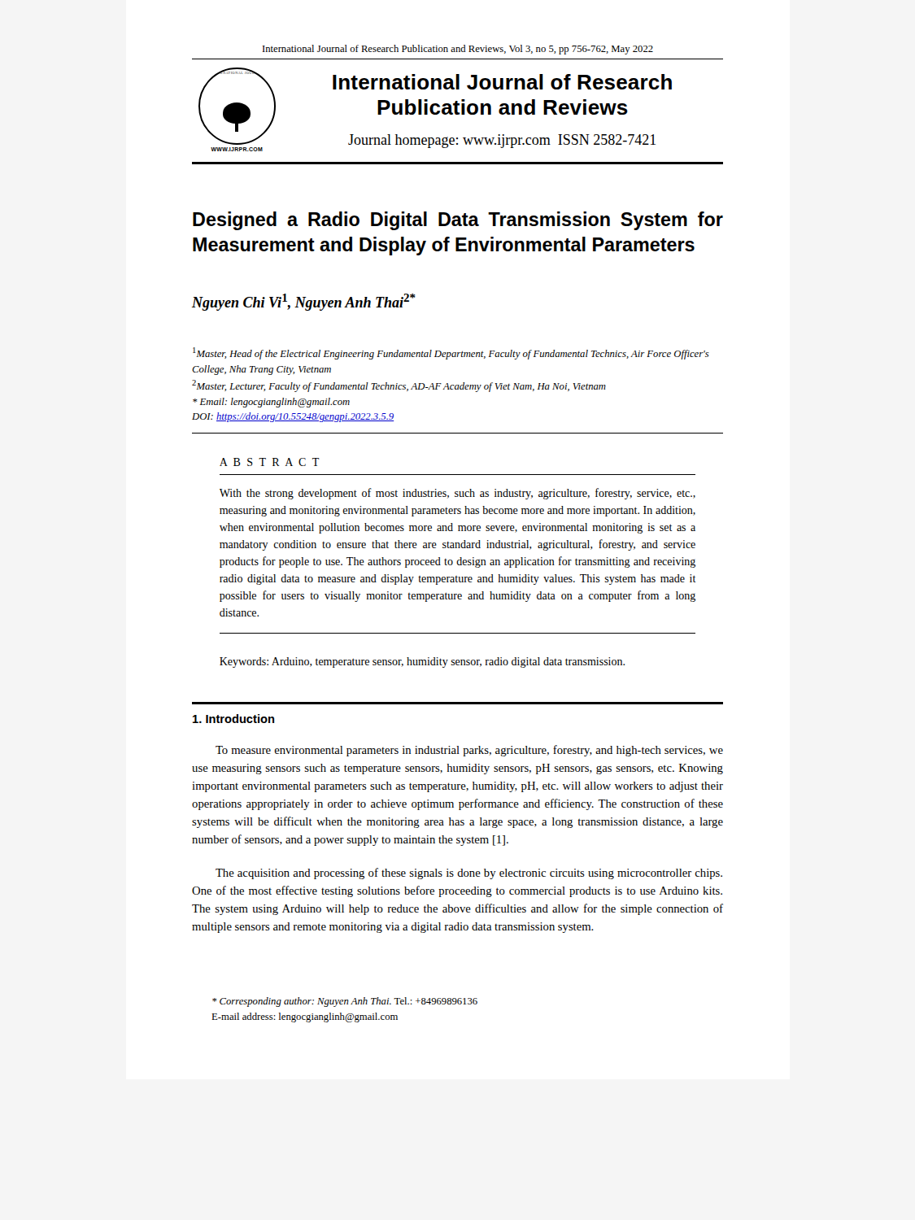International Journal of Research Publication and Reviews, Vol 3, no 5, pp 756-762, May 2022
INTERNATIONAL JOURNAL
WWW.IJRPR.COM
International Journal of Research Publication and Reviews
Journal homepage: www.ijrpr.com ISSN 2582-7421
Designed a Radio Digital Data Transmission System for Measurement and Display of Environmental Parameters
Nguyen Chi Vi1, Nguyen Anh Thai2*
1Master, Head of the Electrical Engineering Fundamental Department, Faculty of Fundamental Technics, Air Force Officer's College, Nha Trang City, Vietnam
2Master, Lecturer, Faculty of Fundamental Technics, AD-AF Academy of Viet Nam, Ha Noi, Vietnam
* Email: lengocgianglinh@gmail.com
DOI: https://doi.org/10.55248/gengpi.2022.3.5.9
A B S T R A C T
With the strong development of most industries, such as industry, agriculture, forestry, service, etc., measuring and monitoring environmental parameters has become more and more important. In addition, when environmental pollution becomes more and more severe, environmental monitoring is set as a mandatory condition to ensure that there are standard industrial, agricultural, forestry, and service products for people to use. The authors proceed to design an application for transmitting and receiving radio digital data to measure and display temperature and humidity values. This system has made it possible for users to visually monitor temperature and humidity data on a computer from a long distance.
Keywords: Arduino, temperature sensor, humidity sensor, radio digital data transmission.
1. Introduction
To measure environmental parameters in industrial parks, agriculture, forestry, and high-tech services, we use measuring sensors such as temperature sensors, humidity sensors, pH sensors, gas sensors, etc. Knowing important environmental parameters such as temperature, humidity, pH, etc. will allow workers to adjust their operations appropriately in order to achieve optimum performance and efficiency. The construction of these systems will be difficult when the monitoring area has a large space, a long transmission distance, a large number of sensors, and a power supply to maintain the system [1].
The acquisition and processing of these signals is done by electronic circuits using microcontroller chips. One of the most effective testing solutions before proceeding to commercial products is to use Arduino kits. The system using Arduino will help to reduce the above difficulties and allow for the simple connection of multiple sensors and remote monitoring via a digital radio data transmission system.
* Corresponding author: Nguyen Anh Thai. Tel.: +84969896136
E-mail address: lengocgianglinh@gmail.com